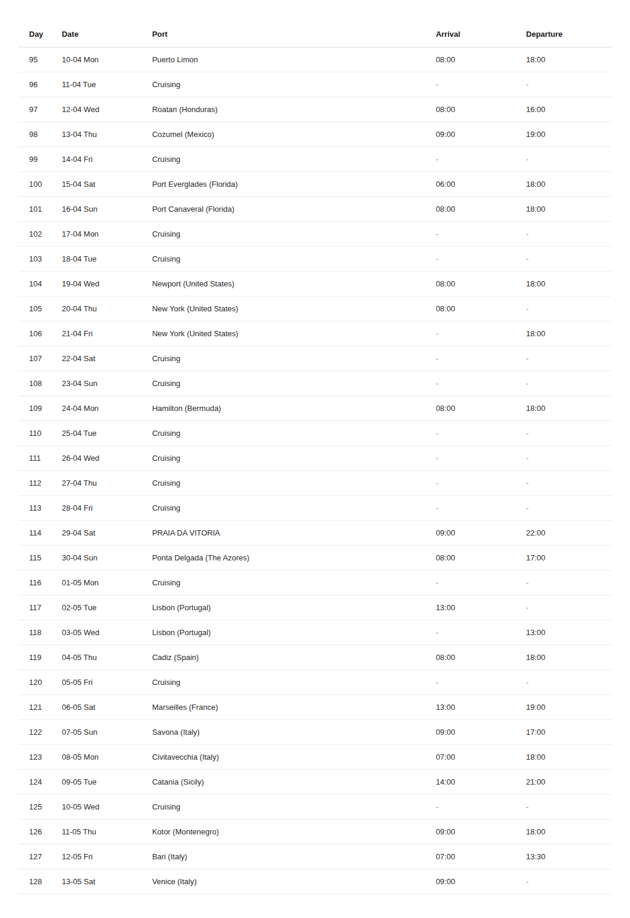| Day | Date | Port | Arrival | Departure |
| --- | --- | --- | --- | --- |
| 95 | 10-04 Mon | Puerto Limon | 08:00 | 18:00 |
| 96 | 11-04 Tue | Cruising | - | - |
| 97 | 12-04 Wed | Roatan (Honduras) | 08:00 | 16:00 |
| 98 | 13-04 Thu | Cozumel (Mexico) | 09:00 | 19:00 |
| 99 | 14-04 Fri | Cruising | - | - |
| 100 | 15-04 Sat | Port Everglades (Florida) | 06:00 | 18:00 |
| 101 | 16-04 Sun | Port Canaveral (Florida) | 08:00 | 18:00 |
| 102 | 17-04 Mon | Cruising | - | - |
| 103 | 18-04 Tue | Cruising | - | - |
| 104 | 19-04 Wed | Newport (United States) | 08:00 | 18:00 |
| 105 | 20-04 Thu | New York (United States) | 08:00 | - |
| 106 | 21-04 Fri | New York (United States) | - | 18:00 |
| 107 | 22-04 Sat | Cruising | - | - |
| 108 | 23-04 Sun | Cruising | - | - |
| 109 | 24-04 Mon | Hamilton (Bermuda) | 08:00 | 18:00 |
| 110 | 25-04 Tue | Cruising | - | - |
| 111 | 26-04 Wed | Cruising | - | - |
| 112 | 27-04 Thu | Cruising | - | - |
| 113 | 28-04 Fri | Cruising | - | - |
| 114 | 29-04 Sat | PRAIA DA VITORIA | 09:00 | 22:00 |
| 115 | 30-04 Sun | Ponta Delgada (The Azores) | 08:00 | 17:00 |
| 116 | 01-05 Mon | Cruising | - | - |
| 117 | 02-05 Tue | Lisbon (Portugal) | 13:00 | - |
| 118 | 03-05 Wed | Lisbon (Portugal) | - | 13:00 |
| 119 | 04-05 Thu | Cadiz (Spain) | 08:00 | 18:00 |
| 120 | 05-05 Fri | Cruising | - | - |
| 121 | 06-05 Sat | Marseilles (France) | 13:00 | 19:00 |
| 122 | 07-05 Sun | Savona (Italy) | 09:00 | 17:00 |
| 123 | 08-05 Mon | Civitavecchia (Italy) | 07:00 | 18:00 |
| 124 | 09-05 Tue | Catania (Sicily) | 14:00 | 21:00 |
| 125 | 10-05 Wed | Cruising | - | - |
| 126 | 11-05 Thu | Kotor (Montenegro) | 09:00 | 18:00 |
| 127 | 12-05 Fri | Bari (Italy) | 07:00 | 13:30 |
| 128 | 13-05 Sat | Venice (Italy) | 09:00 | - |